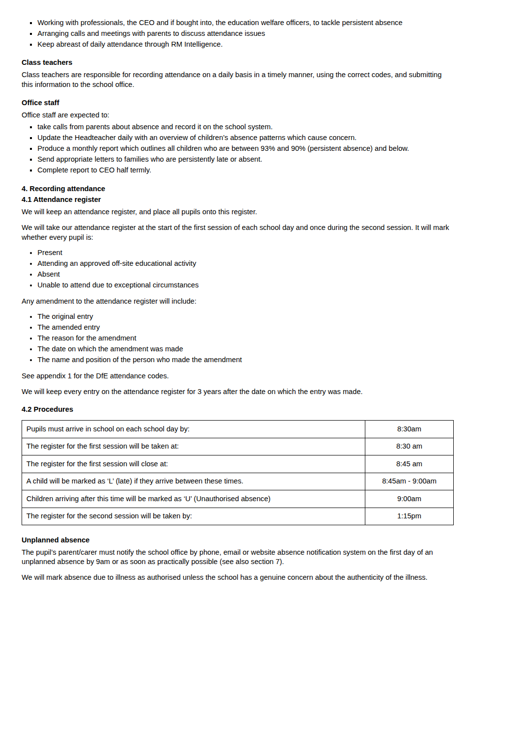Working with professionals, the CEO and if bought into, the education welfare officers, to tackle persistent absence
Arranging calls and meetings with parents to discuss attendance issues
Keep abreast of daily attendance through RM Intelligence.
Class teachers
Class teachers are responsible for recording attendance on a daily basis in a timely manner, using the correct codes, and submitting this information to the school office.
Office staff
Office staff are expected to:
take calls from parents about absence and record it on the school system.
Update the Headteacher daily with an overview of children’s absence patterns which cause concern.
Produce a monthly report which outlines all children who are between 93% and 90% (persistent absence) and below.
Send appropriate letters to families who are persistently late or absent.
Complete report to CEO half termly.
4. Recording attendance
4.1 Attendance register
We will keep an attendance register, and place all pupils onto this register.
We will take our attendance register at the start of the first session of each school day and once during the second session. It will mark whether every pupil is:
Present
Attending an approved off-site educational activity
Absent
Unable to attend due to exceptional circumstances
Any amendment to the attendance register will include:
The original entry
The amended entry
The reason for the amendment
The date on which the amendment was made
The name and position of the person who made the amendment
See appendix 1 for the DfE attendance codes.
We will keep every entry on the attendance register for 3 years after the date on which the entry was made.
4.2 Procedures
| Pupils must arrive in school on each school day by: | 8:30am |
| The register for the first session will be taken at: | 8:30 am |
| The register for the first session will close at: | 8:45 am |
| A child will be marked as ‘L’ (late) if they arrive between these times. | 8:45am - 9:00am |
| Children arriving after this time will be marked as ‘U’ (Unauthorised absence) | 9:00am |
| The register for the second session will be taken by: | 1:15pm |
Unplanned absence
The pupil’s parent/carer must notify the school office by phone, email or website absence notification system on the first day of an unplanned absence by 9am or as soon as practically possible (see also section 7).
We will mark absence due to illness as authorised unless the school has a genuine concern about the authenticity of the illness.